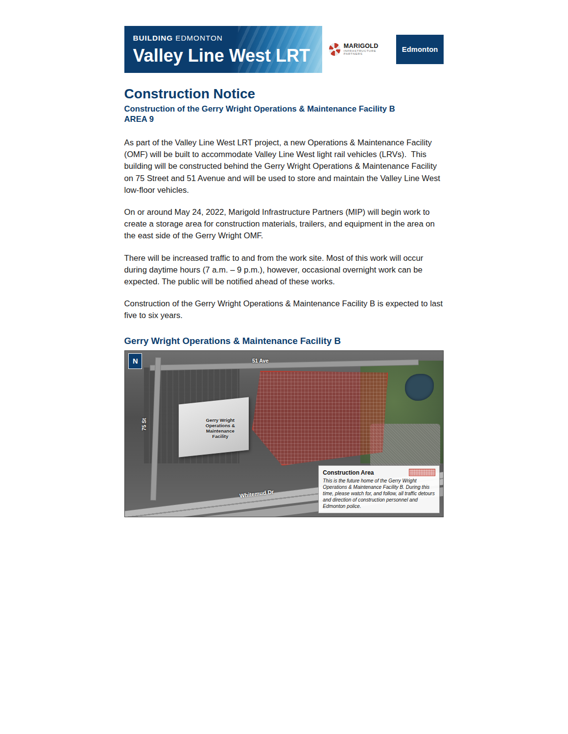BUILDING EDMONTON
Valley Line West LRT
MARIGOLD Infrastructure Partners
Edmonton
Construction Notice
Construction of the Gerry Wright Operations & Maintenance Facility B
AREA 9
As part of the Valley Line West LRT project, a new Operations & Maintenance Facility (OMF) will be built to accommodate Valley Line West light rail vehicles (LRVs). This building will be constructed behind the Gerry Wright Operations & Maintenance Facility on 75 Street and 51 Avenue and will be used to store and maintain the Valley Line West low-floor vehicles.
On or around May 24, 2022, Marigold Infrastructure Partners (MIP) will begin work to create a storage area for construction materials, trailers, and equipment in the area on the east side of the Gerry Wright OMF.
There will be increased traffic to and from the work site. Most of this work will occur during daytime hours (7 a.m. – 9 p.m.), however, occasional overnight work can be expected. The public will be notified ahead of these works.
Construction of the Gerry Wright Operations & Maintenance Facility B is expected to last five to six years.
Gerry Wright Operations & Maintenance Facility B
Gerry Wright
Operations &
Maintenance
Facility
51 Ave
75 St
Whitemud Dr
N
Construction Area
This is the future home of the Gerry Wright Operations & Maintenance Facility B. During this time, please watch for, and follow, all traffic detours and direction of construction personnel and Edmonton police.